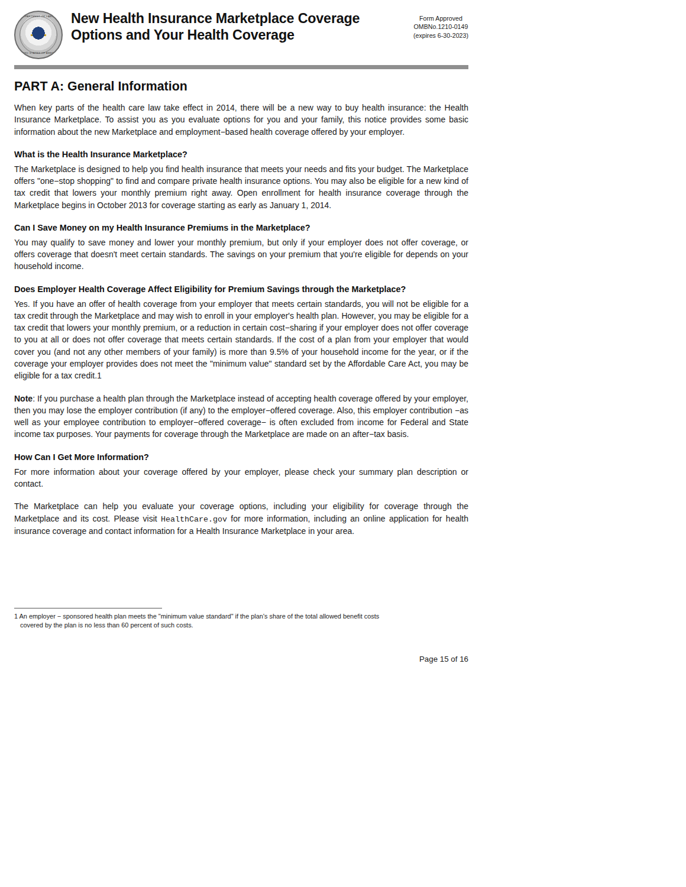DEPARTMENT OF LABOR
UNITED STATES OF AMERICA
New Health Insurance Marketplace Coverage
Options and Your Health Coverage
Form Approved
OMBNo.1210-0149
(expires 6-30-2023)
PART A: General Information
When key parts of the health care law take effect in 2014, there will be a new way to buy health insurance: the Health Insurance Marketplace. To assist you as you evaluate options for you and your family, this notice provides some basic information about the new Marketplace and employment−based health coverage offered by your employer.
What is the Health Insurance Marketplace?
The Marketplace is designed to help you find health insurance that meets your needs and fits your budget. The Marketplace offers "one−stop shopping" to find and compare private health insurance options. You may also be eligible for a new kind of tax credit that lowers your monthly premium right away. Open enrollment for health insurance coverage through the Marketplace begins in October 2013 for coverage starting as early as January 1, 2014.
Can I Save Money on my Health Insurance Premiums in the Marketplace?
You may qualify to save money and lower your monthly premium, but only if your employer does not offer coverage, or offers coverage that doesn't meet certain standards. The savings on your premium that you're eligible for depends on your household income.
Does Employer Health Coverage Affect Eligibility for Premium Savings through the Marketplace?
Yes. If you have an offer of health coverage from your employer that meets certain standards, you will not be eligible for a tax credit through the Marketplace and may wish to enroll in your employer's health plan. However, you may be eligible for a tax credit that lowers your monthly premium, or a reduction in certain cost−sharing if your employer does not offer coverage to you at all or does not offer coverage that meets certain standards. If the cost of a plan from your employer that would cover you (and not any other members of your family) is more than 9.5% of your household income for the year, or if the coverage your employer provides does not meet the "minimum value" standard set by the Affordable Care Act, you may be eligible for a tax credit.1
Note: If you purchase a health plan through the Marketplace instead of accepting health coverage offered by your employer, then you may lose the employer contribution (if any) to the employer−offered coverage. Also, this employer contribution −as well as your employee contribution to employer−offered coverage− is often excluded from income for Federal and State income tax purposes. Your payments for coverage through the Marketplace are made on an after−tax basis.
How Can I Get More Information?
For more information about your coverage offered by your employer, please check your summary plan description or contact.
The Marketplace can help you evaluate your coverage options, including your eligibility for coverage through the Marketplace and its cost. Please visit HealthCare.gov for more information, including an online application for health insurance coverage and contact information for a Health Insurance Marketplace in your area.
1 An employer − sponsored health plan meets the "minimum value standard" if the plan's share of the total allowed benefit costs
covered by the plan is no less than 60 percent of such costs.
Page 15 of 16